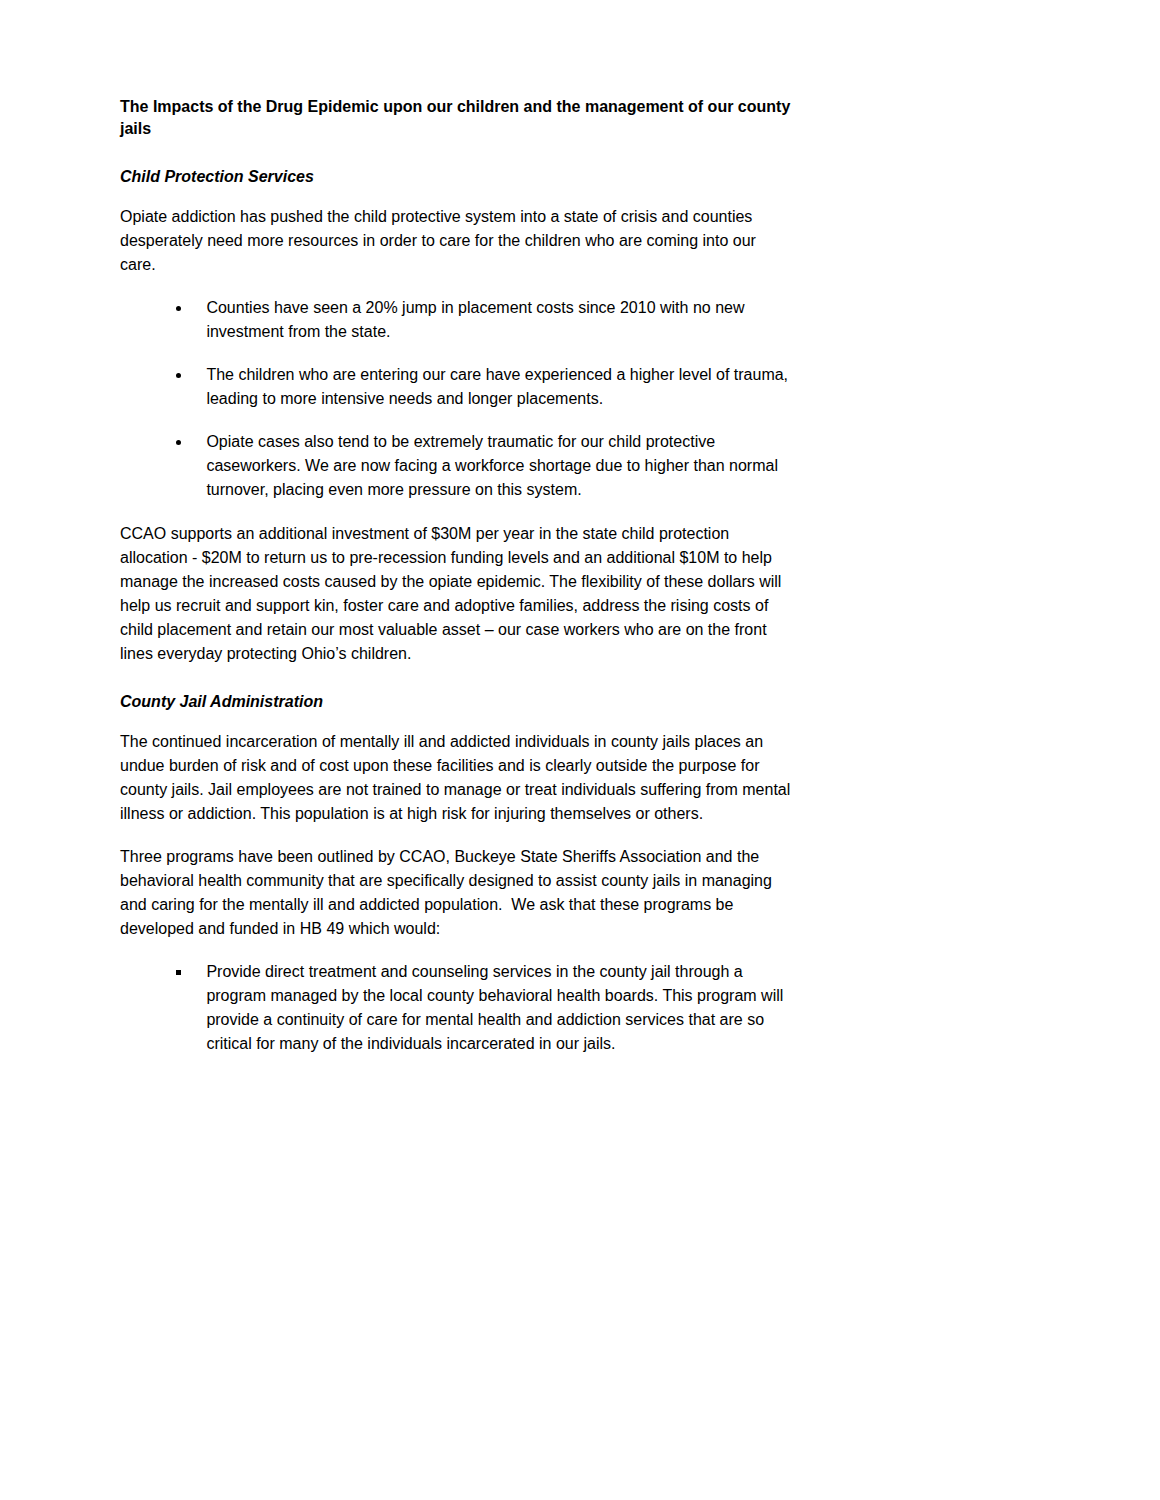The Impacts of the Drug Epidemic upon our children and the management of our county jails
Child Protection Services
Opiate addiction has pushed the child protective system into a state of crisis and counties desperately need more resources in order to care for the children who are coming into our care.
Counties have seen a 20% jump in placement costs since 2010 with no new investment from the state.
The children who are entering our care have experienced a higher level of trauma, leading to more intensive needs and longer placements.
Opiate cases also tend to be extremely traumatic for our child protective caseworkers. We are now facing a workforce shortage due to higher than normal turnover, placing even more pressure on this system.
CCAO supports an additional investment of $30M per year in the state child protection allocation - $20M to return us to pre-recession funding levels and an additional $10M to help manage the increased costs caused by the opiate epidemic. The flexibility of these dollars will help us recruit and support kin, foster care and adoptive families, address the rising costs of child placement and retain our most valuable asset – our case workers who are on the front lines everyday protecting Ohio’s children.
County Jail Administration
The continued incarceration of mentally ill and addicted individuals in county jails places an undue burden of risk and of cost upon these facilities and is clearly outside the purpose for county jails. Jail employees are not trained to manage or treat individuals suffering from mental illness or addiction. This population is at high risk for injuring themselves or others.
Three programs have been outlined by CCAO, Buckeye State Sheriffs Association and the behavioral health community that are specifically designed to assist county jails in managing and caring for the mentally ill and addicted population. We ask that these programs be developed and funded in HB 49 which would:
Provide direct treatment and counseling services in the county jail through a program managed by the local county behavioral health boards. This program will provide a continuity of care for mental health and addiction services that are so critical for many of the individuals incarcerated in our jails.